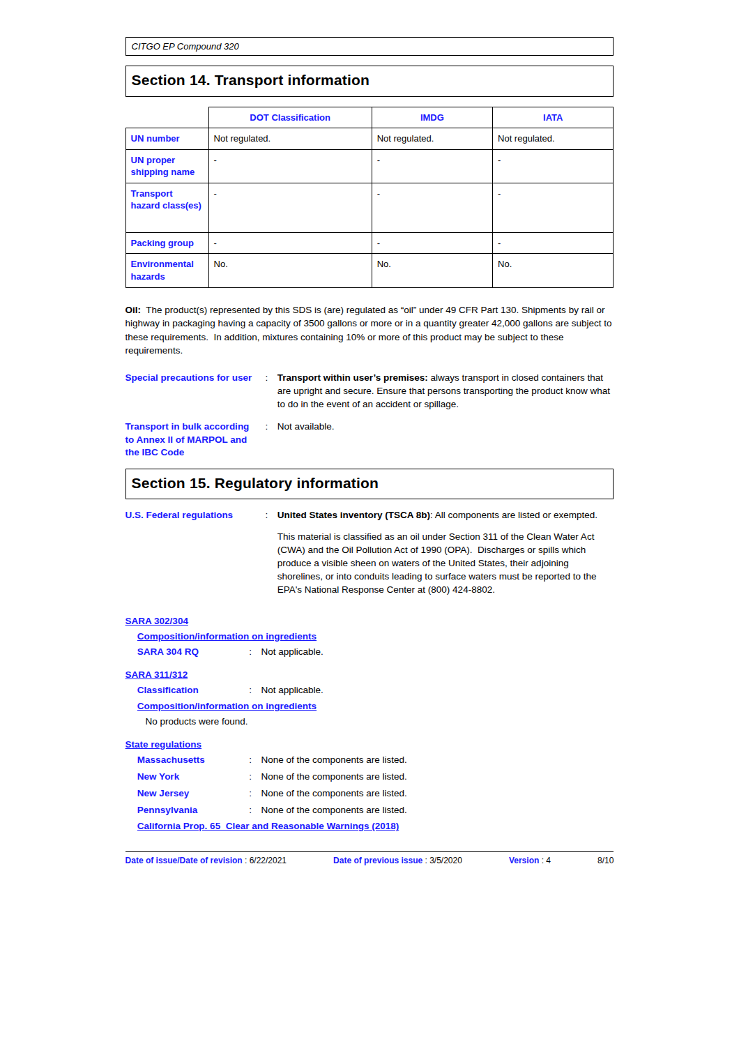CITGO EP Compound 320
Section 14. Transport information
| | DOT Classification | IMDG | IATA |
| --- | --- | --- | --- |
| UN number | Not regulated. | Not regulated. | Not regulated. |
| UN proper shipping name | - | - | - |
| Transport hazard class(es) | - | - | - |
| Packing group | - | - | - |
| Environmental hazards | No. | No. | No. |
Oil: The product(s) represented by this SDS is (are) regulated as “oil” under 49 CFR Part 130. Shipments by rail or highway in packaging having a capacity of 3500 gallons or more or in a quantity greater 42,000 gallons are subject to these requirements. In addition, mixtures containing 10% or more of this product may be subject to these requirements.
Special precautions for user
:
Transport within user’s premises: always transport in closed containers that are upright and secure. Ensure that persons transporting the product know what to do in the event of an accident or spillage.
Transport in bulk according
to Annex II of MARPOL and
the IBC Code
:
Not available.
Section 15. Regulatory information
U.S. Federal regulations
:
United States inventory (TSCA 8b): All components are listed or exempted.
This material is classified as an oil under Section 311 of the Clean Water Act (CWA) and the Oil Pollution Act of 1990 (OPA). Discharges or spills which produce a visible sheen on waters of the United States, their adjoining shorelines, or into conduits leading to surface waters must be reported to the EPA's National Response Center at (800) 424-8802.
SARA 302/304
Composition/information on ingredients
SARA 304 RQ
:
Not applicable.
SARA 311/312
Classification
:
Not applicable.
Composition/information on ingredients
No products were found.
State regulations
Massachusetts
:
None of the components are listed.
New York
:
None of the components are listed.
New Jersey
:
None of the components are listed.
Pennsylvania
:
None of the components are listed.
California Prop. 65 Clear and Reasonable Warnings (2018)
Date of issue/Date of revision : 6/22/2021 Date of previous issue : 3/5/2020 Version : 4 8/10